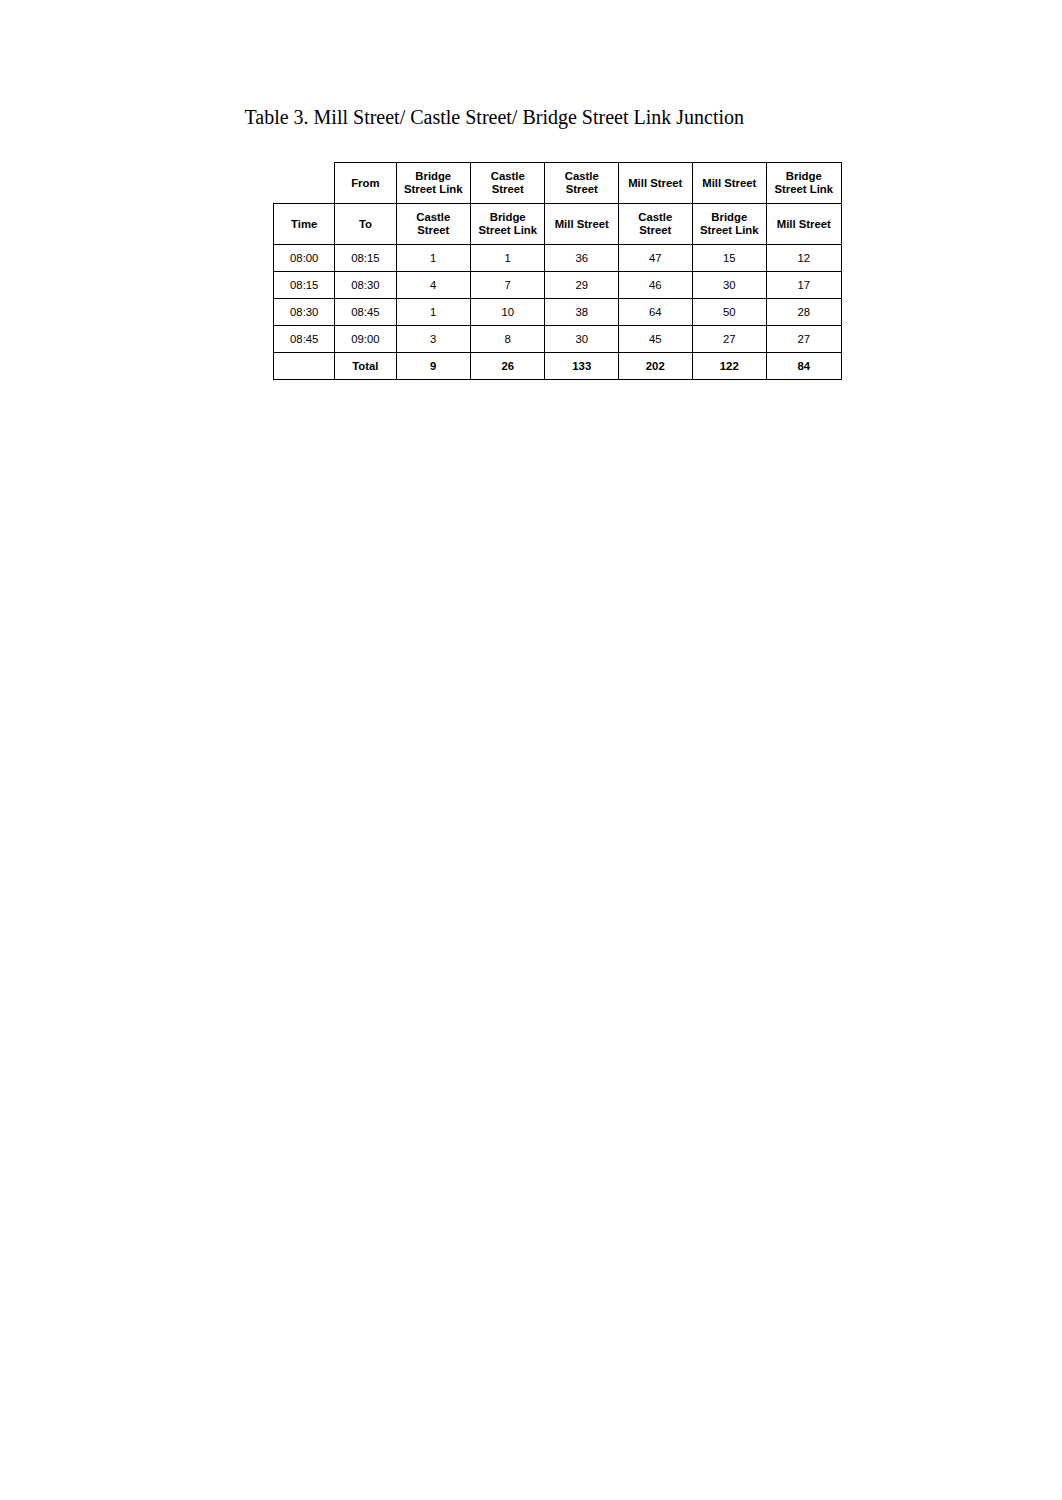Table 3. Mill Street/ Castle Street/ Bridge Street Link Junction
| | From | Bridge Street Link | Castle Street | Castle Street | Mill Street | Mill Street | Bridge Street Link |
| --- | --- | --- | --- | --- | --- | --- | --- |
| Time | To | Castle Street | Bridge Street Link | Mill Street | Castle Street | Bridge Street Link | Mill Street |
| 08:00 | 08:15 | 1 | 1 | 36 | 47 | 15 | 12 |
| 08:15 | 08:30 | 4 | 7 | 29 | 46 | 30 | 17 |
| 08:30 | 08:45 | 1 | 10 | 38 | 64 | 50 | 28 |
| 08:45 | 09:00 | 3 | 8 | 30 | 45 | 27 | 27 |
| | Total | 9 | 26 | 133 | 202 | 122 | 84 |